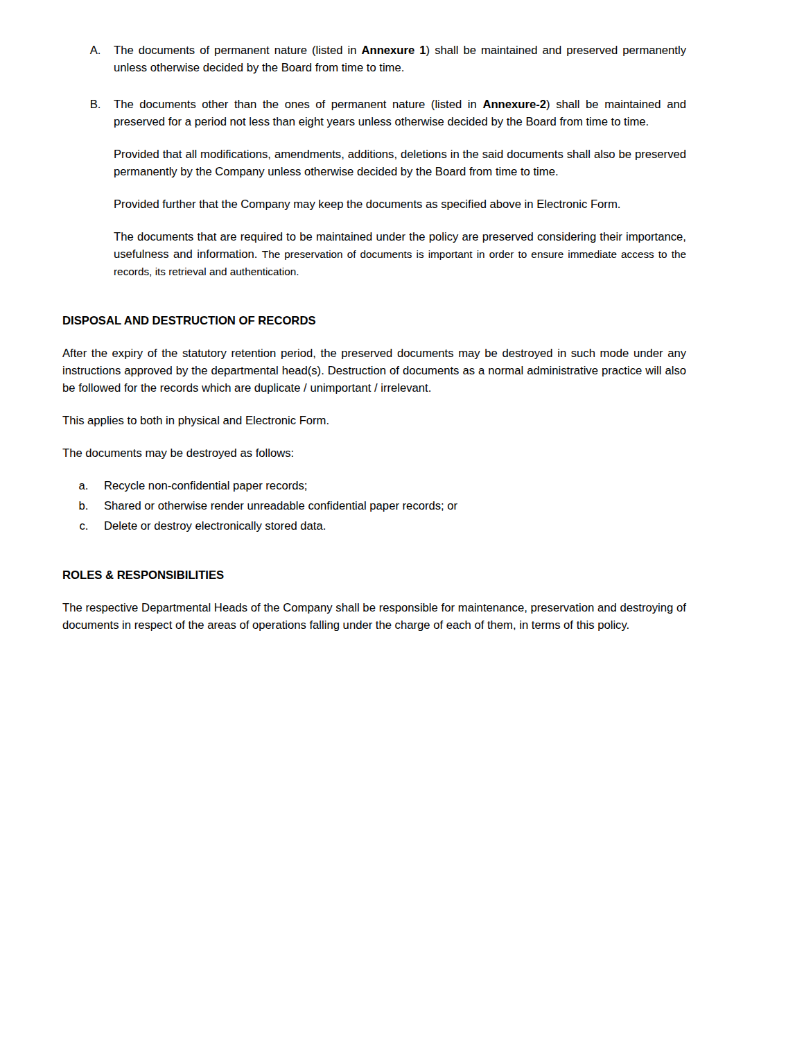The documents of permanent nature (listed in Annexure 1) shall be maintained and preserved permanently unless otherwise decided by the Board from time to time.
The documents other than the ones of permanent nature (listed in Annexure-2) shall be maintained and preserved for a period not less than eight years unless otherwise decided by the Board from time to time.
Provided that all modifications, amendments, additions, deletions in the said documents shall also be preserved permanently by the Company unless otherwise decided by the Board from time to time.
Provided further that the Company may keep the documents as specified above in Electronic Form.
The documents that are required to be maintained under the policy are preserved considering their importance, usefulness and information. The preservation of documents is important in order to ensure immediate access to the records, its retrieval and authentication.
Disposal and Destruction of Records
After the expiry of the statutory retention period, the preserved documents may be destroyed in such mode under any instructions approved by the departmental head(s). Destruction of documents as a normal administrative practice will also be followed for the records which are duplicate / unimportant / irrelevant.
This applies to both in physical and Electronic Form.
The documents may be destroyed as follows:
Recycle non-confidential paper records;
Shared or otherwise render unreadable confidential paper records; or
Delete or destroy electronically stored data.
Roles & Responsibilities
The respective Departmental Heads of the Company shall be responsible for maintenance, preservation and destroying of documents in respect of the areas of operations falling under the charge of each of them, in terms of this policy.